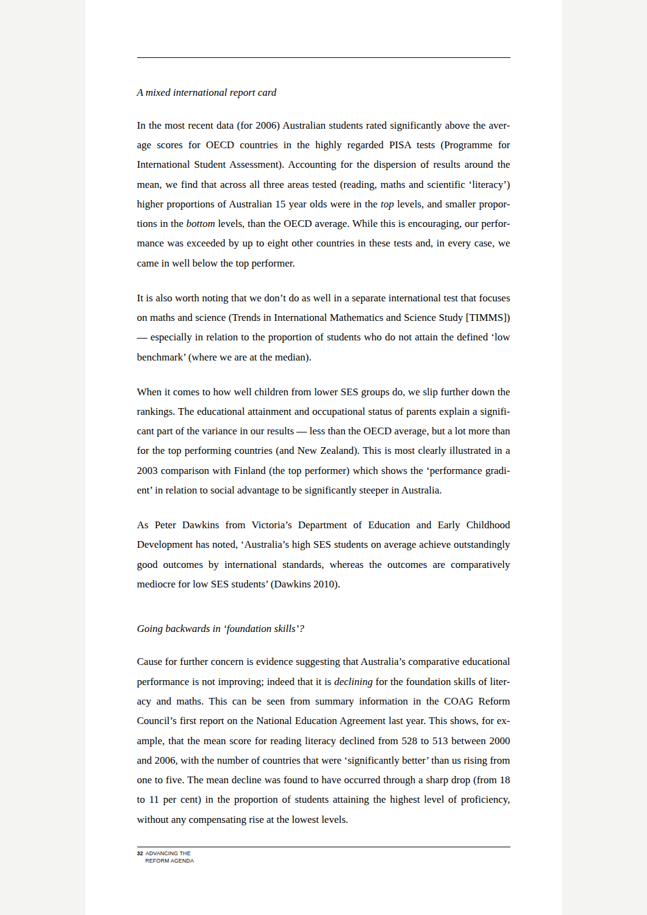A mixed international report card
In the most recent data (for 2006) Australian students rated significantly above the average scores for OECD countries in the highly regarded PISA tests (Programme for International Student Assessment). Accounting for the dispersion of results around the mean, we find that across all three areas tested (reading, maths and scientific ‘literacy’) higher proportions of Australian 15 year olds were in the top levels, and smaller proportions in the bottom levels, than the OECD average. While this is encouraging, our performance was exceeded by up to eight other countries in these tests and, in every case, we came in well below the top performer.
It is also worth noting that we don’t do as well in a separate international test that focuses on maths and science (Trends in International Mathematics and Science Study [TIMMS]) — especially in relation to the proportion of students who do not attain the defined ‘low benchmark’ (where we are at the median).
When it comes to how well children from lower SES groups do, we slip further down the rankings. The educational attainment and occupational status of parents explain a significant part of the variance in our results — less than the OECD average, but a lot more than for the top performing countries (and New Zealand). This is most clearly illustrated in a 2003 comparison with Finland (the top performer) which shows the ‘performance gradient’ in relation to social advantage to be significantly steeper in Australia.
As Peter Dawkins from Victoria’s Department of Education and Early Childhood Development has noted, ‘Australia’s high SES students on average achieve outstandingly good outcomes by international standards, whereas the outcomes are comparatively mediocre for low SES students’ (Dawkins 2010).
Going backwards in ‘foundation skills’?
Cause for further concern is evidence suggesting that Australia’s comparative educational performance is not improving; indeed that it is declining for the foundation skills of literacy and maths. This can be seen from summary information in the COAG Reform Council’s first report on the National Education Agreement last year. This shows, for example, that the mean score for reading literacy declined from 528 to 513 between 2000 and 2006, with the number of countries that were ‘significantly better’ than us rising from one to five. The mean decline was found to have occurred through a sharp drop (from 18 to 11 per cent) in the proportion of students attaining the highest level of proficiency, without any compensating rise at the lowest levels.
32 ADVANCING THEREFORM AGENDA